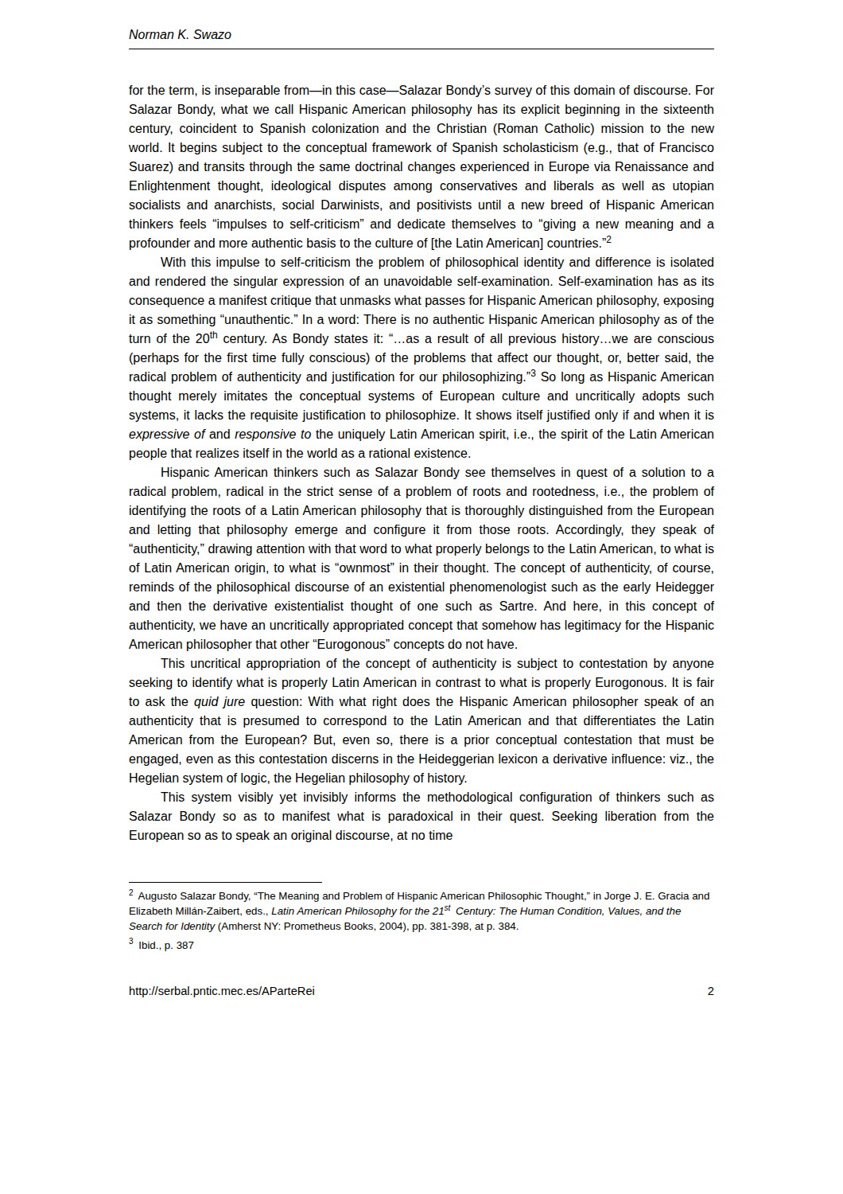Norman K. Swazo
for the term, is inseparable from—in this case—Salazar Bondy’s survey of this domain of discourse. For Salazar Bondy, what we call Hispanic American philosophy has its explicit beginning in the sixteenth century, coincident to Spanish colonization and the Christian (Roman Catholic) mission to the new world. It begins subject to the conceptual framework of Spanish scholasticism (e.g., that of Francisco Suarez) and transits through the same doctrinal changes experienced in Europe via Renaissance and Enlightenment thought, ideological disputes among conservatives and liberals as well as utopian socialists and anarchists, social Darwinists, and positivists until a new breed of Hispanic American thinkers feels “impulses to self-criticism” and dedicate themselves to “giving a new meaning and a profounder and more authentic basis to the culture of [the Latin American] countries.”2
With this impulse to self-criticism the problem of philosophical identity and difference is isolated and rendered the singular expression of an unavoidable self-examination. Self-examination has as its consequence a manifest critique that unmasks what passes for Hispanic American philosophy, exposing it as something “unauthentic.” In a word: There is no authentic Hispanic American philosophy as of the turn of the 20th century. As Bondy states it: “…as a result of all previous history…we are conscious (perhaps for the first time fully conscious) of the problems that affect our thought, or, better said, the radical problem of authenticity and justification for our philosophizing.”3 So long as Hispanic American thought merely imitates the conceptual systems of European culture and uncritically adopts such systems, it lacks the requisite justification to philosophize. It shows itself justified only if and when it is expressive of and responsive to the uniquely Latin American spirit, i.e., the spirit of the Latin American people that realizes itself in the world as a rational existence.
Hispanic American thinkers such as Salazar Bondy see themselves in quest of a solution to a radical problem, radical in the strict sense of a problem of roots and rootedness, i.e., the problem of identifying the roots of a Latin American philosophy that is thoroughly distinguished from the European and letting that philosophy emerge and configure it from those roots. Accordingly, they speak of “authenticity,” drawing attention with that word to what properly belongs to the Latin American, to what is of Latin American origin, to what is “ownmost” in their thought. The concept of authenticity, of course, reminds of the philosophical discourse of an existential phenomenologist such as the early Heidegger and then the derivative existentialist thought of one such as Sartre. And here, in this concept of authenticity, we have an uncritically appropriated concept that somehow has legitimacy for the Hispanic American philosopher that other “Eurogonous” concepts do not have.
This uncritical appropriation of the concept of authenticity is subject to contestation by anyone seeking to identify what is properly Latin American in contrast to what is properly Eurogonous. It is fair to ask the quid jure question: With what right does the Hispanic American philosopher speak of an authenticity that is presumed to correspond to the Latin American and that differentiates the Latin American from the European? But, even so, there is a prior conceptual contestation that must be engaged, even as this contestation discerns in the Heideggerian lexicon a derivative influence: viz., the Hegelian system of logic, the Hegelian philosophy of history.
This system visibly yet invisibly informs the methodological configuration of thinkers such as Salazar Bondy so as to manifest what is paradoxical in their quest. Seeking liberation from the European so as to speak an original discourse, at no time
2 Augusto Salazar Bondy, “The Meaning and Problem of Hispanic American Philosophic Thought,” in Jorge J. E. Gracia and Elizabeth Millán-Zaibert, eds., Latin American Philosophy for the 21st Century: The Human Condition, Values, and the Search for Identity (Amherst NY: Prometheus Books, 2004), pp. 381-398, at p. 384.
3 Ibid., p. 387
http://serbal.pntic.mec.es/AParteRei 2